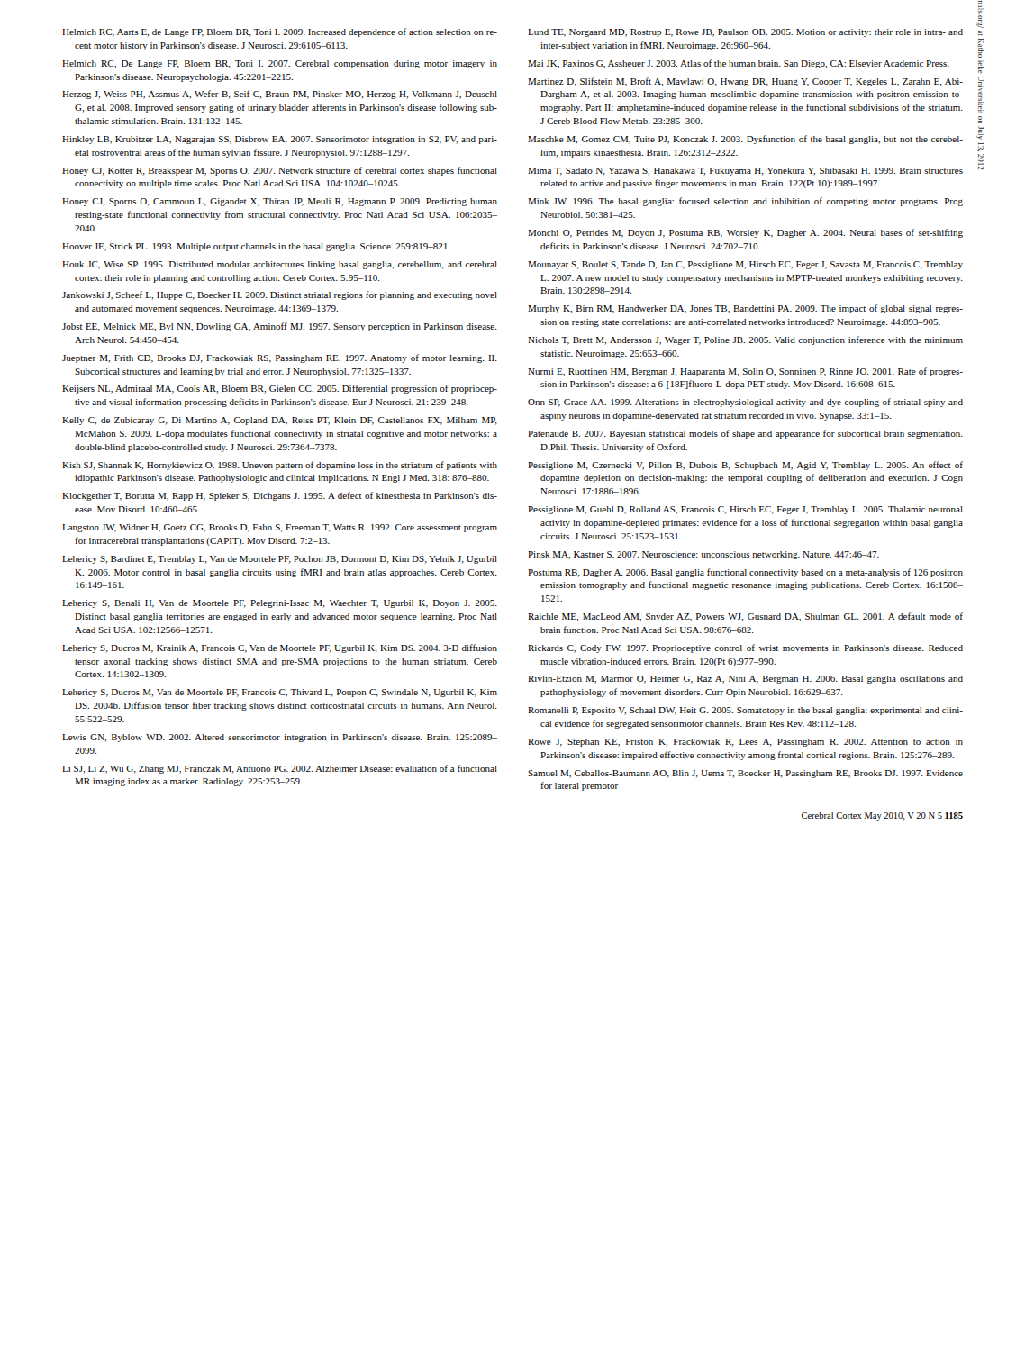Downloaded from http://cercor.oxfordjournals.org/ at Katholieke Universiteit on July 13, 2012
Helmich RC, Aarts E, de Lange FP, Bloem BR, Toni I. 2009. Increased dependence of action selection on recent motor history in Parkinson's disease. J Neurosci. 29:6105–6113.
Helmich RC, De Lange FP, Bloem BR, Toni I. 2007. Cerebral compensation during motor imagery in Parkinson's disease. Neuropsychologia. 45:2201–2215.
Herzog J, Weiss PH, Assmus A, Wefer B, Seif C, Braun PM, Pinsker MO, Herzog H, Volkmann J, Deuschl G, et al. 2008. Improved sensory gating of urinary bladder afferents in Parkinson's disease following subthalamic stimulation. Brain. 131:132–145.
Hinkley LB, Krubitzer LA, Nagarajan SS, Disbrow EA. 2007. Sensorimotor integration in S2, PV, and parietal rostroventral areas of the human sylvian fissure. J Neurophysiol. 97:1288–1297.
Honey CJ, Kotter R, Breakspear M, Sporns O. 2007. Network structure of cerebral cortex shapes functional connectivity on multiple time scales. Proc Natl Acad Sci USA. 104:10240–10245.
Honey CJ, Sporns O, Cammoun L, Gigandet X, Thiran JP, Meuli R, Hagmann P. 2009. Predicting human resting-state functional connectivity from structural connectivity. Proc Natl Acad Sci USA. 106:2035–2040.
Hoover JE, Strick PL. 1993. Multiple output channels in the basal ganglia. Science. 259:819–821.
Houk JC, Wise SP. 1995. Distributed modular architectures linking basal ganglia, cerebellum, and cerebral cortex: their role in planning and controlling action. Cereb Cortex. 5:95–110.
Jankowski J, Scheef L, Huppe C, Boecker H. 2009. Distinct striatal regions for planning and executing novel and automated movement sequences. Neuroimage. 44:1369–1379.
Jobst EE, Melnick ME, Byl NN, Dowling GA, Aminoff MJ. 1997. Sensory perception in Parkinson disease. Arch Neurol. 54:450–454.
Jueptner M, Frith CD, Brooks DJ, Frackowiak RS, Passingham RE. 1997. Anatomy of motor learning. II. Subcortical structures and learning by trial and error. J Neurophysiol. 77:1325–1337.
Keijsers NL, Admiraal MA, Cools AR, Bloem BR, Gielen CC. 2005. Differential progression of proprioceptive and visual information processing deficits in Parkinson's disease. Eur J Neurosci. 21: 239–248.
Kelly C, de Zubicaray G, Di Martino A, Copland DA, Reiss PT, Klein DF, Castellanos FX, Milham MP, McMahon S. 2009. L-dopa modulates functional connectivity in striatal cognitive and motor networks: a double-blind placebo-controlled study. J Neurosci. 29:7364–7378.
Kish SJ, Shannak K, Hornykiewicz O. 1988. Uneven pattern of dopamine loss in the striatum of patients with idiopathic Parkinson's disease. Pathophysiologic and clinical implications. N Engl J Med. 318: 876–880.
Klockgether T, Borutta M, Rapp H, Spieker S, Dichgans J. 1995. A defect of kinesthesia in Parkinson's disease. Mov Disord. 10:460–465.
Langston JW, Widner H, Goetz CG, Brooks D, Fahn S, Freeman T, Watts R. 1992. Core assessment program for intracerebral transplantations (CAPIT). Mov Disord. 7:2–13.
Lehericy S, Bardinet E, Tremblay L, Van de Moortele PF, Pochon JB, Dormont D, Kim DS, Yelnik J, Ugurbil K. 2006. Motor control in basal ganglia circuits using fMRI and brain atlas approaches. Cereb Cortex. 16:149–161.
Lehericy S, Benali H, Van de Moortele PF, Pelegrini-Issac M, Waechter T, Ugurbil K, Doyon J. 2005. Distinct basal ganglia territories are engaged in early and advanced motor sequence learning. Proc Natl Acad Sci USA. 102:12566–12571.
Lehericy S, Ducros M, Krainik A, Francois C, Van de Moortele PF, Ugurbil K, Kim DS. 2004. 3-D diffusion tensor axonal tracking shows distinct SMA and pre-SMA projections to the human striatum. Cereb Cortex. 14:1302–1309.
Lehericy S, Ducros M, Van de Moortele PF, Francois C, Thivard L, Poupon C, Swindale N, Ugurbil K, Kim DS. 2004b. Diffusion tensor fiber tracking shows distinct corticostriatal circuits in humans. Ann Neurol. 55:522–529.
Lewis GN, Byblow WD. 2002. Altered sensorimotor integration in Parkinson's disease. Brain. 125:2089–2099.
Li SJ, Li Z, Wu G, Zhang MJ, Franczak M, Antuono PG. 2002. Alzheimer Disease: evaluation of a functional MR imaging index as a marker. Radiology. 225:253–259.
Lund TE, Norgaard MD, Rostrup E, Rowe JB, Paulson OB. 2005. Motion or activity: their role in intra- and inter-subject variation in fMRI. Neuroimage. 26:960–964.
Mai JK, Paxinos G, Assheuer J. 2003. Atlas of the human brain. San Diego, CA: Elsevier Academic Press.
Martinez D, Slifstein M, Broft A, Mawlawi O, Hwang DR, Huang Y, Cooper T, Kegeles L, Zarahn E, Abi-Dargham A, et al. 2003. Imaging human mesolimbic dopamine transmission with positron emission tomography. Part II: amphetamine-induced dopamine release in the functional subdivisions of the striatum. J Cereb Blood Flow Metab. 23:285–300.
Maschke M, Gomez CM, Tuite PJ, Konczak J. 2003. Dysfunction of the basal ganglia, but not the cerebellum, impairs kinaesthesia. Brain. 126:2312–2322.
Mima T, Sadato N, Yazawa S, Hanakawa T, Fukuyama H, Yonekura Y, Shibasaki H. 1999. Brain structures related to active and passive finger movements in man. Brain. 122(Pt 10):1989–1997.
Mink JW. 1996. The basal ganglia: focused selection and inhibition of competing motor programs. Prog Neurobiol. 50:381–425.
Monchi O, Petrides M, Doyon J, Postuma RB, Worsley K, Dagher A. 2004. Neural bases of set-shifting deficits in Parkinson's disease. J Neurosci. 24:702–710.
Mounayar S, Boulet S, Tande D, Jan C, Pessiglione M, Hirsch EC, Feger J, Savasta M, Francois C, Tremblay L. 2007. A new model to study compensatory mechanisms in MPTP-treated monkeys exhibiting recovery. Brain. 130:2898–2914.
Murphy K, Birn RM, Handwerker DA, Jones TB, Bandettini PA. 2009. The impact of global signal regression on resting state correlations: are anti-correlated networks introduced? Neuroimage. 44:893–905.
Nichols T, Brett M, Andersson J, Wager T, Poline JB. 2005. Valid conjunction inference with the minimum statistic. Neuroimage. 25:653–660.
Nurmi E, Ruottinen HM, Bergman J, Haaparanta M, Solin O, Sonninen P, Rinne JO. 2001. Rate of progression in Parkinson's disease: a 6-[18F]fluoro-L-dopa PET study. Mov Disord. 16:608–615.
Onn SP, Grace AA. 1999. Alterations in electrophysiological activity and dye coupling of striatal spiny and aspiny neurons in dopamine-denervated rat striatum recorded in vivo. Synapse. 33:1–15.
Patenaude B. 2007. Bayesian statistical models of shape and appearance for subcortical brain segmentation. D.Phil. Thesis. University of Oxford.
Pessiglione M, Czernecki V, Pillon B, Dubois B, Schupbach M, Agid Y, Tremblay L. 2005. An effect of dopamine depletion on decision-making: the temporal coupling of deliberation and execution. J Cogn Neurosci. 17:1886–1896.
Pessiglione M, Guehl D, Rolland AS, Francois C, Hirsch EC, Feger J, Tremblay L. 2005. Thalamic neuronal activity in dopamine-depleted primates: evidence for a loss of functional segregation within basal ganglia circuits. J Neurosci. 25:1523–1531.
Pinsk MA, Kastner S. 2007. Neuroscience: unconscious networking. Nature. 447:46–47.
Postuma RB, Dagher A. 2006. Basal ganglia functional connectivity based on a meta-analysis of 126 positron emission tomography and functional magnetic resonance imaging publications. Cereb Cortex. 16:1508–1521.
Raichle ME, MacLeod AM, Snyder AZ, Powers WJ, Gusnard DA, Shulman GL. 2001. A default mode of brain function. Proc Natl Acad Sci USA. 98:676–682.
Rickards C, Cody FW. 1997. Proprioceptive control of wrist movements in Parkinson's disease. Reduced muscle vibration-induced errors. Brain. 120(Pt 6):977–990.
Rivlin-Etzion M, Marmor O, Heimer G, Raz A, Nini A, Bergman H. 2006. Basal ganglia oscillations and pathophysiology of movement disorders. Curr Opin Neurobiol. 16:629–637.
Romanelli P, Esposito V, Schaal DW, Heit G. 2005. Somatotopy in the basal ganglia: experimental and clinical evidence for segregated sensorimotor channels. Brain Res Rev. 48:112–128.
Rowe J, Stephan KE, Friston K, Frackowiak R, Lees A, Passingham R. 2002. Attention to action in Parkinson's disease: impaired effective connectivity among frontal cortical regions. Brain. 125:276–289.
Samuel M, Ceballos-Baumann AO, Blin J, Uema T, Boecker H, Passingham RE, Brooks DJ. 1997. Evidence for lateral premotor
Cerebral Cortex May 2010, V 20 N 5 1185